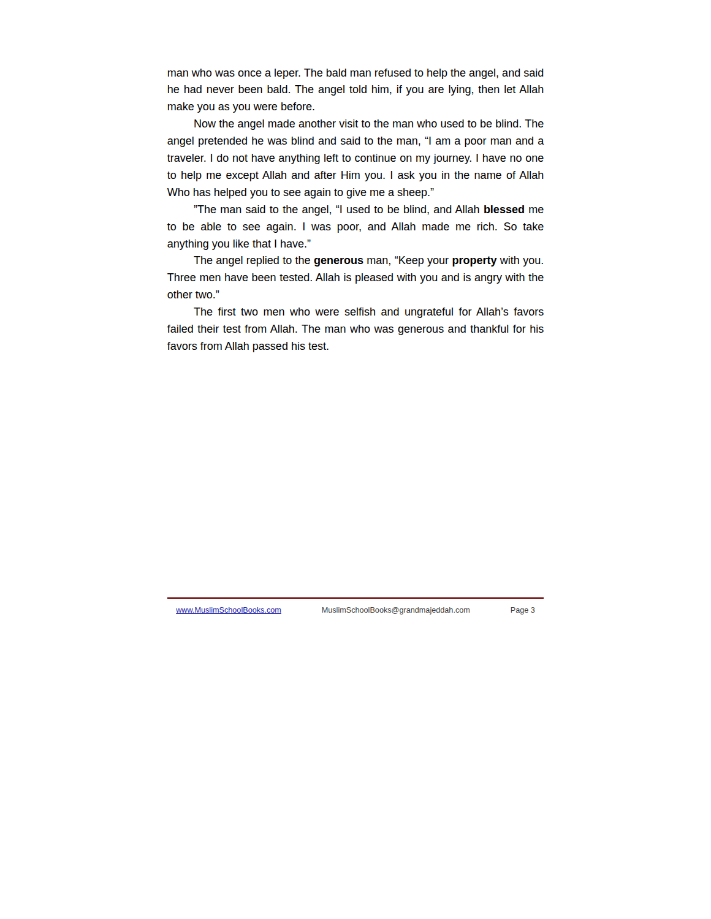man who was once a leper. The bald man refused to help the angel, and said he had never been bald. The angel told him, if you are lying, then let Allah make you as you were before.
Now the angel made another visit to the man who used to be blind. The angel pretended he was blind and said to the man, “I am a poor man and a traveler. I do not have anything left to continue on my journey. I have no one to help me except Allah and after Him you. I ask you in the name of Allah Who has helped you to see again to give me a sheep.”
”The man said to the angel, “I used to be blind, and Allah blessed me to be able to see again. I was poor, and Allah made me rich. So take anything you like that I have.”
The angel replied to the generous man, “Keep your property with you. Three men have been tested. Allah is pleased with you and is angry with the other two.”
The first two men who were selfish and ungrateful for Allah’s favors failed their test from Allah. The man who was generous and thankful for his favors from Allah passed his test.
www.MuslimSchoolBooks.com MuslimSchoolBooks@grandmajeddah.com Page 3